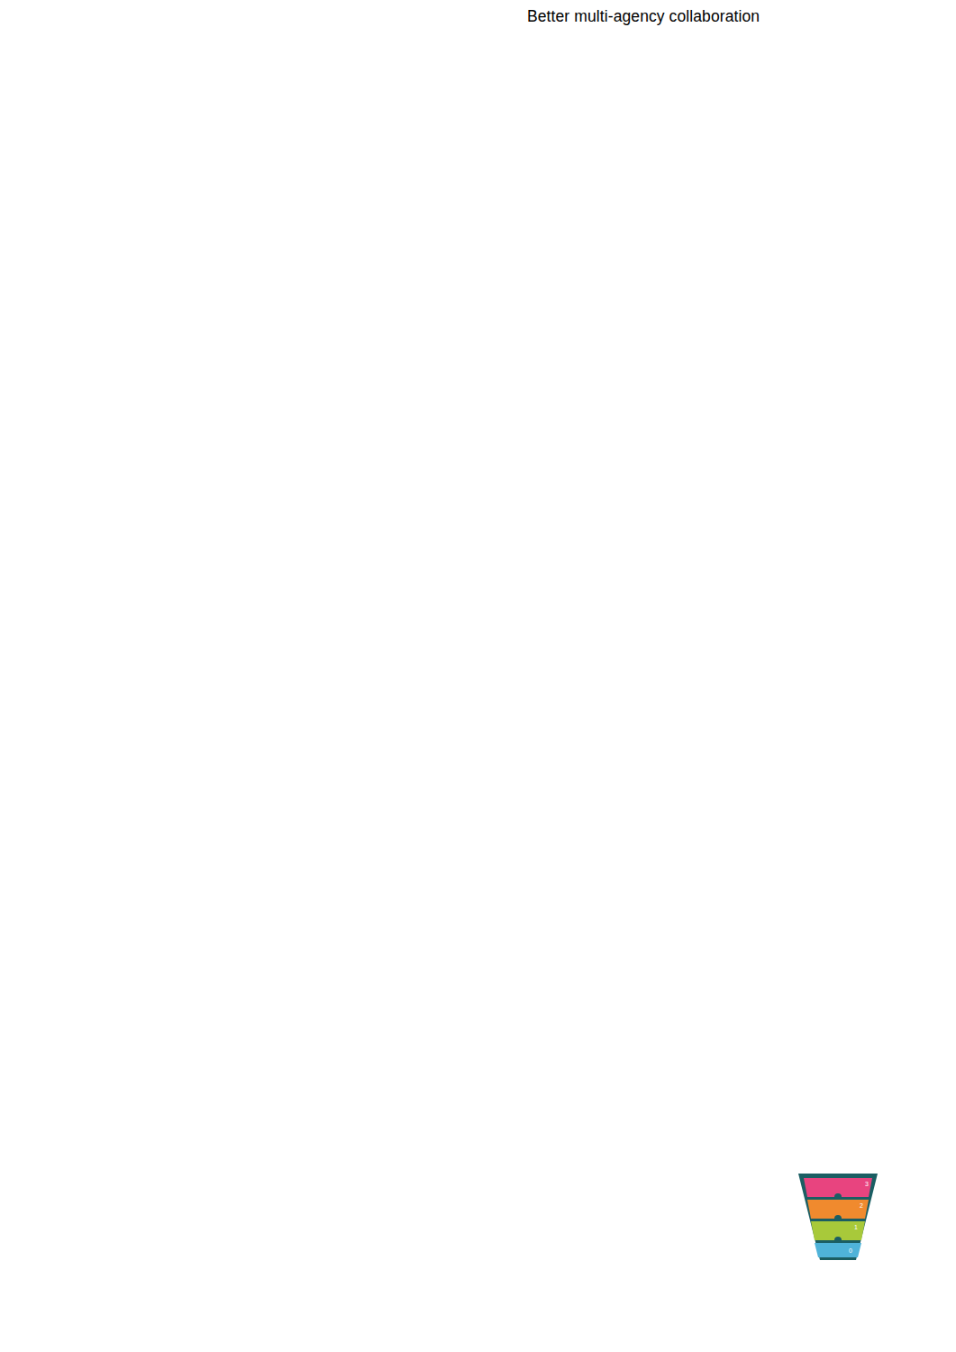Better multi-agency collaboration
3 2 1 0